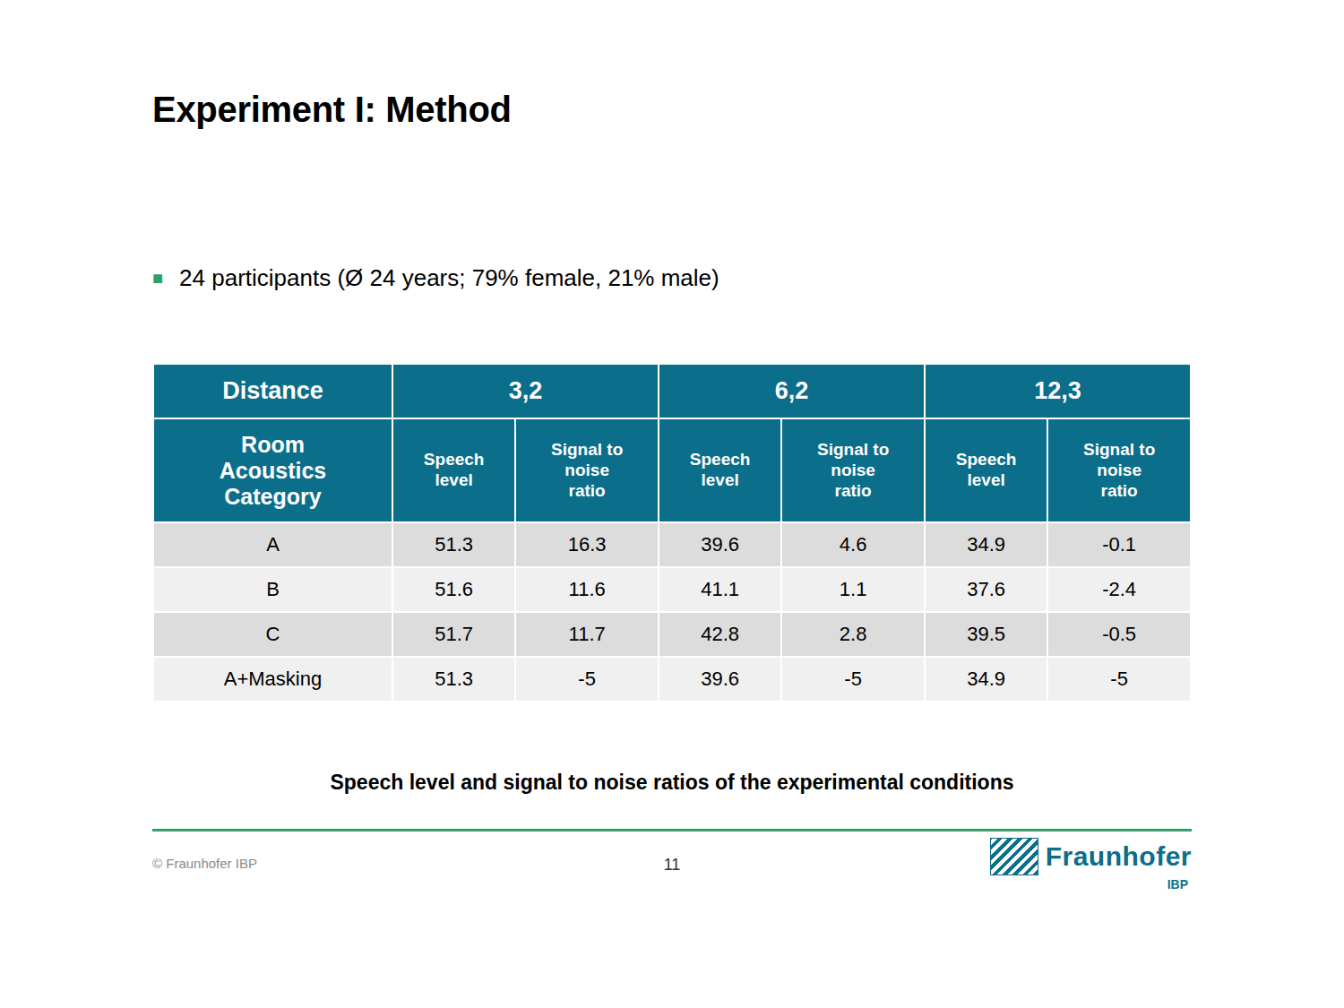Experiment I: Method
■ 24 participants (Ø 24 years; 79% female, 21% male)
| Distance | 3,2 | 6,2 | 12,3 |
| --- | --- | --- | --- |
| Room Acoustics Category | Speech level | Signal to noise ratio | Speech level | Signal to noise ratio | Speech level | Signal to noise ratio |
| A | 51.3 | 16.3 | 39.6 | 4.6 | 34.9 | -0.1 |
| B | 51.6 | 11.6 | 41.1 | 1.1 | 37.6 | -2.4 |
| C | 51.7 | 11.7 | 42.8 | 2.8 | 39.5 | -0.5 |
| A+Masking | 51.3 | -5 | 39.6 | -5 | 34.9 | -5 |
Speech level and signal to noise ratios of the experimental conditions
© Fraunhofer IBP
11
Fraunhofer IBP